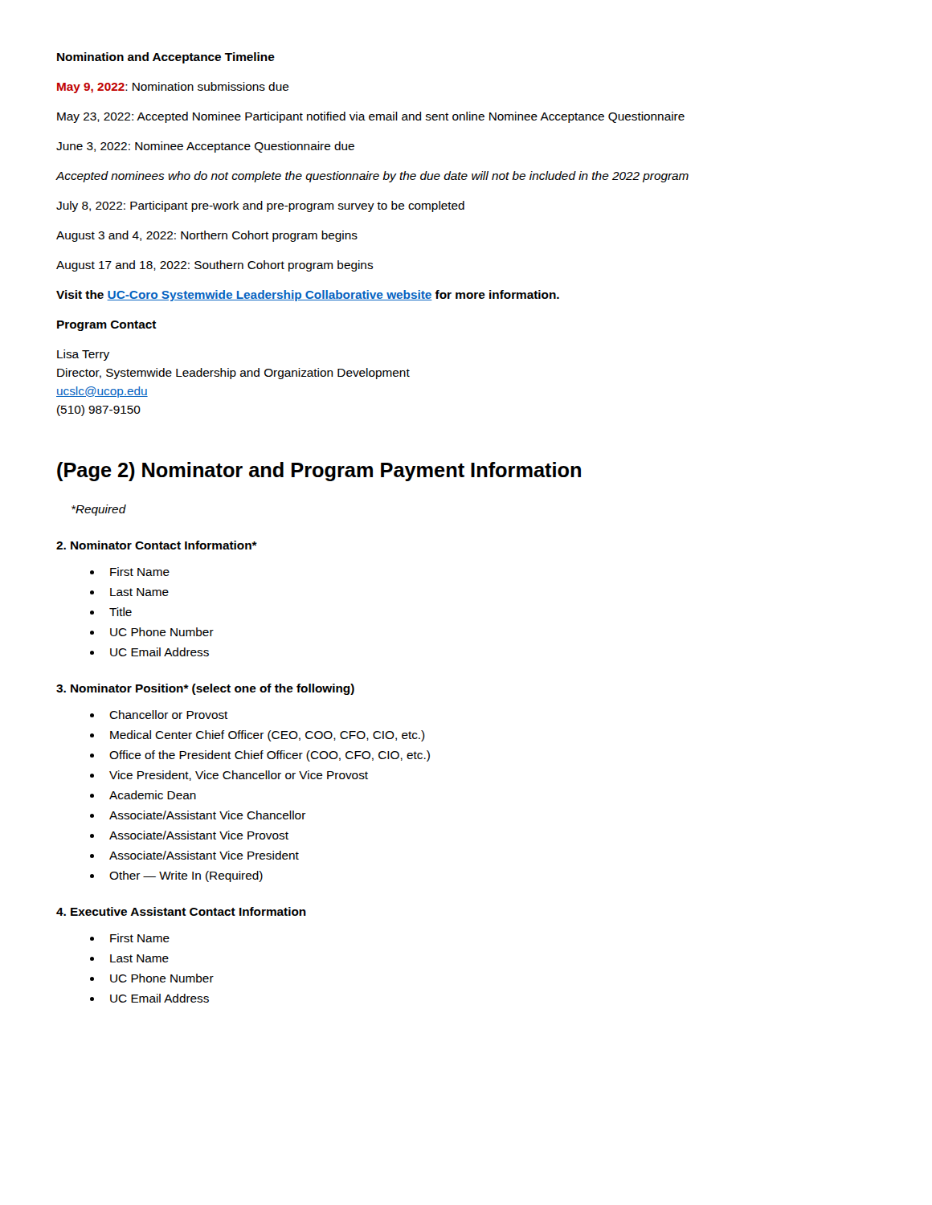Nomination and Acceptance Timeline
May 9, 2022: Nomination submissions due
May 23, 2022: Accepted Nominee Participant notified via email and sent online Nominee Acceptance Questionnaire
June 3, 2022: Nominee Acceptance Questionnaire due
Accepted nominees who do not complete the questionnaire by the due date will not be included in the 2022 program
July 8, 2022: Participant pre-work and pre-program survey to be completed
August 3 and 4, 2022: Northern Cohort program begins
August 17 and 18, 2022: Southern Cohort program begins
Visit the UC-Coro Systemwide Leadership Collaborative website for more information.
Program Contact
Lisa Terry
Director, Systemwide Leadership and Organization Development
ucslc@ucop.edu
(510) 987-9150
(Page 2) Nominator and Program Payment Information
*Required
2. Nominator Contact Information*
First Name
Last Name
Title
UC Phone Number
UC Email Address
3. Nominator Position* (select one of the following)
Chancellor or Provost
Medical Center Chief Officer (CEO, COO, CFO, CIO, etc.)
Office of the President Chief Officer (COO, CFO, CIO, etc.)
Vice President, Vice Chancellor or Vice Provost
Academic Dean
Associate/Assistant Vice Chancellor
Associate/Assistant Vice Provost
Associate/Assistant Vice President
Other — Write In (Required)
4. Executive Assistant Contact Information
First Name
Last Name
UC Phone Number
UC Email Address